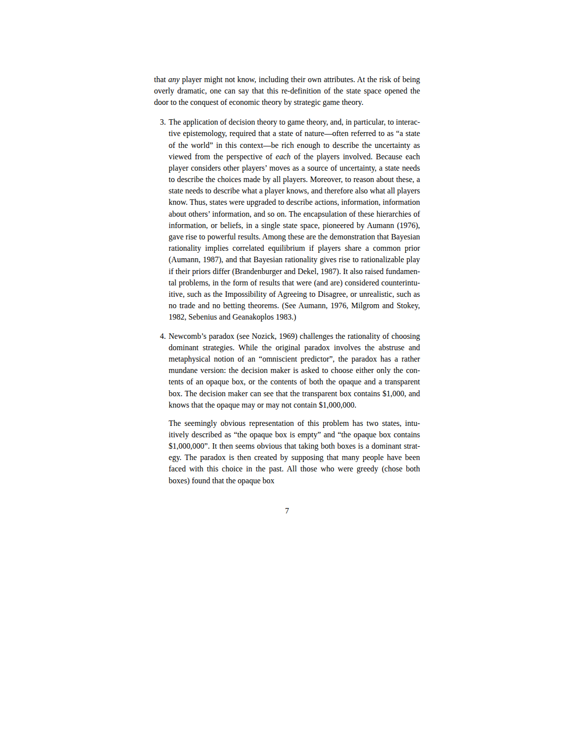that any player might not know, including their own attributes. At the risk of being overly dramatic, one can say that this re-definition of the state space opened the door to the conquest of economic theory by strategic game theory.
3.
The application of decision theory to game theory, and, in particular, to interactive epistemology, required that a state of nature—often referred to as “a state of the world” in this context—be rich enough to describe the uncertainty as viewed from the perspective of each of the players involved. Because each player considers other players’ moves as a source of uncertainty, a state needs to describe the choices made by all players. Moreover, to reason about these, a state needs to describe what a player knows, and therefore also what all players know. Thus, states were upgraded to describe actions, information, information about others’ information, and so on. The encapsulation of these hierarchies of information, or beliefs, in a single state space, pioneered by Aumann (1976), gave rise to powerful results. Among these are the demonstration that Bayesian rationality implies correlated equilibrium if players share a common prior (Aumann, 1987), and that Bayesian rationality gives rise to rationalizable play if their priors differ (Brandenburger and Dekel, 1987). It also raised fundamental problems, in the form of results that were (and are) considered counterintuitive, such as the Impossibility of Agreeing to Disagree, or unrealistic, such as no trade and no betting theorems. (See Aumann, 1976, Milgrom and Stokey, 1982, Sebenius and Geanakoplos 1983.)
4.
Newcomb’s paradox (see Nozick, 1969) challenges the rationality of choosing dominant strategies. While the original paradox involves the abstruse and metaphysical notion of an “omniscient predictor”, the paradox has a rather mundane version: the decision maker is asked to choose either only the contents of an opaque box, or the contents of both the opaque and a transparent box. The decision maker can see that the transparent box contains $1,000, and knows that the opaque may or may not contain $1,000,000.
The seemingly obvious representation of this problem has two states, intuitively described as “the opaque box is empty” and “the opaque box contains $1,000,000”. It then seems obvious that taking both boxes is a dominant strategy. The paradox is then created by supposing that many people have been faced with this choice in the past. All those who were greedy (chose both boxes) found that the opaque box
7